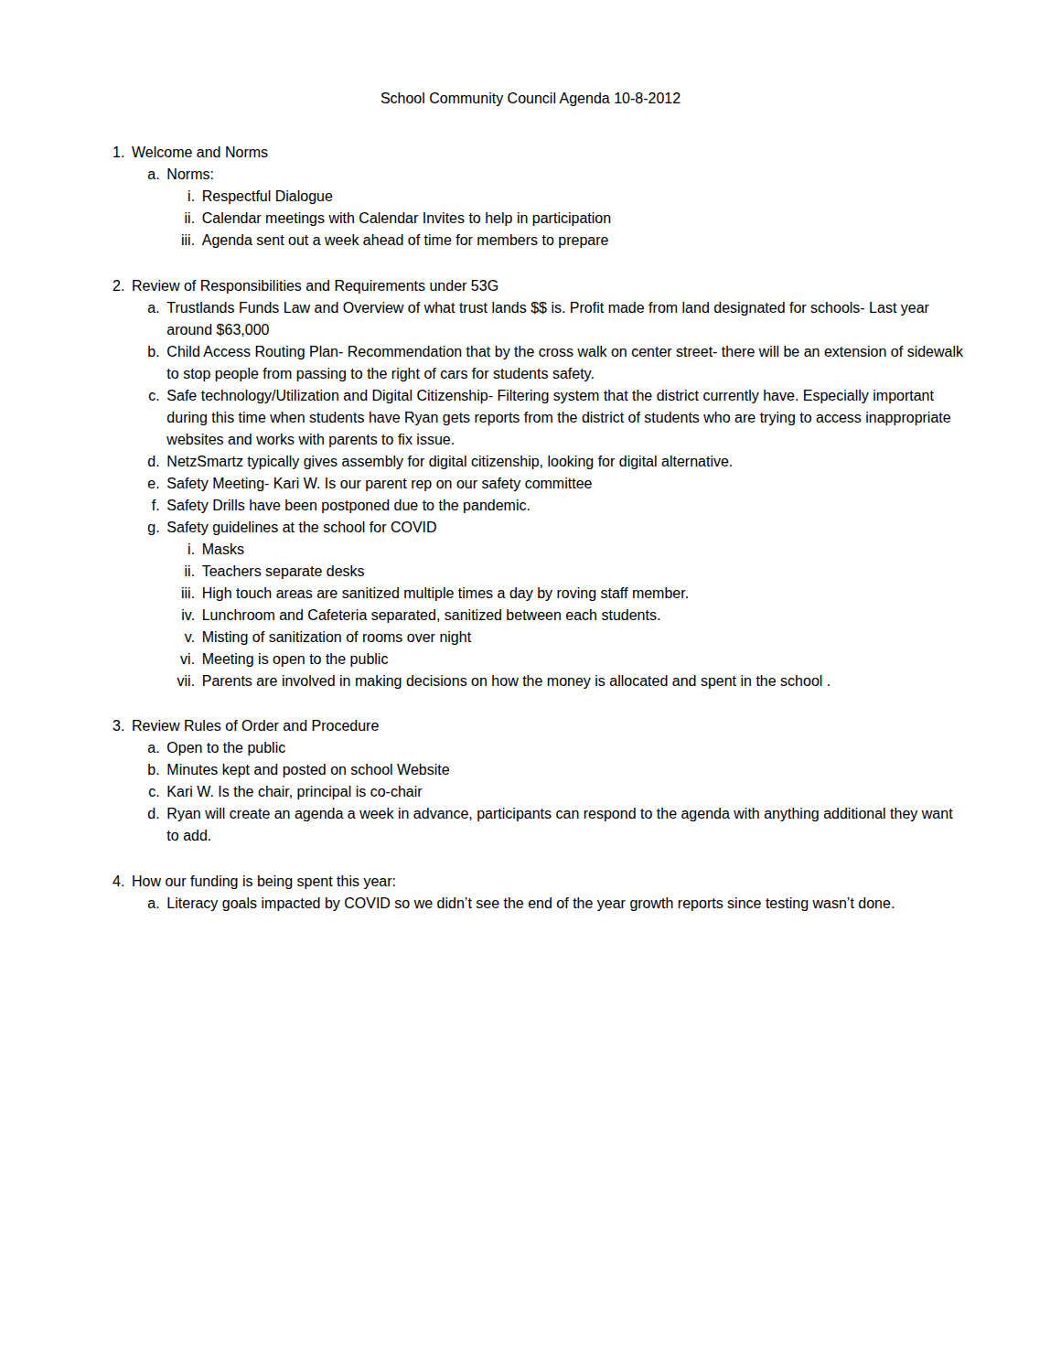School Community Council Agenda 10-8-2012
Welcome and Norms
Norms:
Respectful Dialogue
Calendar meetings with Calendar Invites to help in participation
Agenda sent out a week ahead of time for members to prepare
Review of Responsibilities and Requirements under 53G
Trustlands Funds Law and Overview of what trust lands $$ is. Profit made from land designated for schools- Last year around $63,000
Child Access Routing Plan- Recommendation that by the cross walk on center street- there will be an extension of sidewalk to stop people from passing to the right of cars for students safety.
Safe technology/Utilization and Digital Citizenship- Filtering system that the district currently have. Especially important during this time when students have Ryan gets reports from the district of students who are trying to access inappropriate websites and works with parents to fix issue.
NetzSmartz typically gives assembly for digital citizenship, looking for digital alternative.
Safety Meeting- Kari W. Is our parent rep on our safety committee
Safety Drills have been postponed due to the pandemic.
Safety guidelines at the school for COVID
Masks
Teachers separate desks
High touch areas are sanitized multiple times a day by roving staff member.
Lunchroom and Cafeteria separated, sanitized between each students.
Misting of sanitization of rooms over night
Meeting is open to the public
Parents are involved in making decisions on how the money is allocated and spent in the school .
Review Rules of Order and Procedure
Open to the public
Minutes kept and posted on school Website
Kari W. Is the chair, principal is co-chair
Ryan will create an agenda a week in advance, participants can respond to the agenda with anything additional they want to add.
How our funding is being spent this year:
Literacy goals impacted by COVID so we didn’t see the end of the year growth reports since testing wasn’t done.